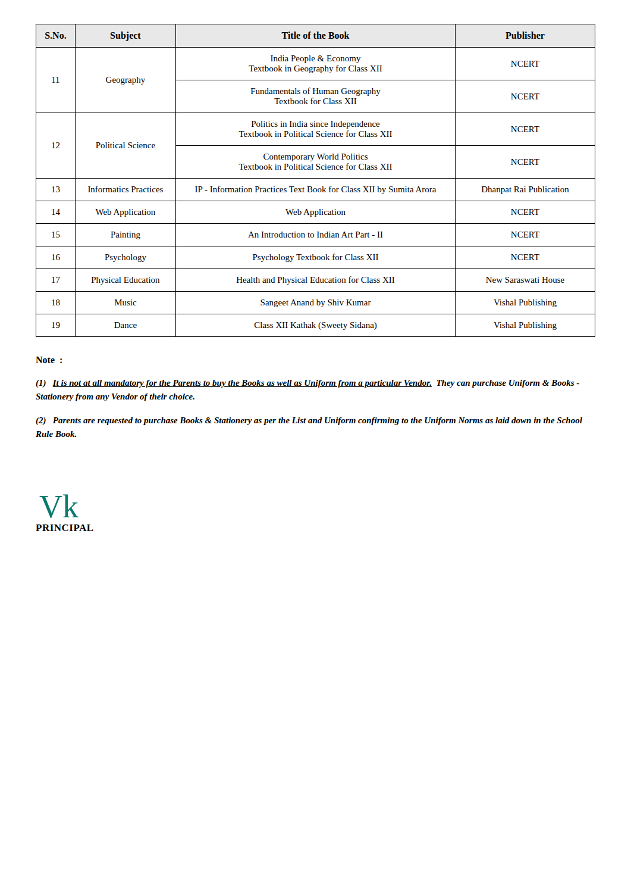| S.No. | Subject | Title of the Book | Publisher |
| --- | --- | --- | --- |
| 11 | Geography | India People & Economy Textbook in Geography for Class XII | NCERT |
| Fundamentals of Human Geography Textbook for Class XII | NCERT |
| 12 | Political Science | Politics in India since Independence Textbook in Political Science for Class XII | NCERT |
| Contemporary World Politics Textbook in Political Science for Class XII | NCERT |
| 13 | Informatics Practices | IP - Information Practices Text Book for Class XII by Sumita Arora | Dhanpat Rai Publication |
| 14 | Web Application | Web Application | NCERT |
| 15 | Painting | An Introduction to Indian Art Part - II | NCERT |
| 16 | Psychology | Psychology Textbook for Class XII | NCERT |
| 17 | Physical Education | Health and Physical Education for Class XII | New Saraswati House |
| 18 | Music | Sangeet Anand by Shiv Kumar | Vishal Publishing |
| 19 | Dance | Class XII Kathak (Sweety Sidana) | Vishal Publishing |
Note :
(1) It is not at all mandatory for the Parents to buy the Books as well as Uniform from a particular Vendor. They can purchase Uniform & Books - Stationery from any Vendor of their choice.
(2) Parents are requested to purchase Books & Stationery as per the List and Uniform confirming to the Uniform Norms as laid down in the School Rule Book.
Vk
PRINCIPAL